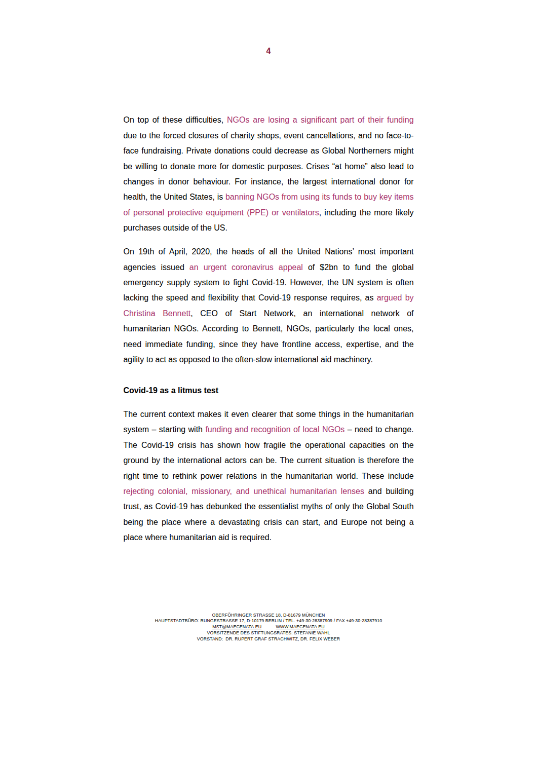4
On top of these difficulties, NGOs are losing a significant part of their funding due to the forced closures of charity shops, event cancellations, and no face-to-face fundraising. Private donations could decrease as Global Northerners might be willing to donate more for domestic purposes. Crises “at home” also lead to changes in donor behaviour. For instance, the largest international donor for health, the United States, is banning NGOs from using its funds to buy key items of personal protective equipment (PPE) or ventilators, including the more likely purchases outside of the US.
On 19th of April, 2020, the heads of all the United Nations’ most important agencies issued an urgent coronavirus appeal of $2bn to fund the global emergency supply system to fight Covid-19. However, the UN system is often lacking the speed and flexibility that Covid-19 response requires, as argued by Christina Bennett, CEO of Start Network, an international network of humanitarian NGOs. According to Bennett, NGOs, particularly the local ones, need immediate funding, since they have frontline access, expertise, and the agility to act as opposed to the often-slow international aid machinery.
Covid-19 as a litmus test
The current context makes it even clearer that some things in the humanitarian system – starting with funding and recognition of local NGOs – need to change. The Covid-19 crisis has shown how fragile the operational capacities on the ground by the international actors can be. The current situation is therefore the right time to rethink power relations in the humanitarian world. These include rejecting colonial, missionary, and unethical humanitarian lenses and building trust, as Covid-19 has debunked the essentialist myths of only the Global South being the place where a devastating crisis can start, and Europe not being a place where humanitarian aid is required.
OBERFÖHRINGER STRASSE 18, D-81679 MÜNCHEN
HAUPTSTADTBÜRO: RUNGESTRASSE 17, D-10179 BERLIN / TEL. +49-30-28387909 / FAX +49-30-28387910
MST@MAECENATA.EU WWW.MAECENATA.EU
VORSITZENDE DES STIFTUNGSRATES: STEFANIE WAHL
VORSTAND: DR. RUPERT GRAF STRACHWITZ, DR. FELIX WEBER